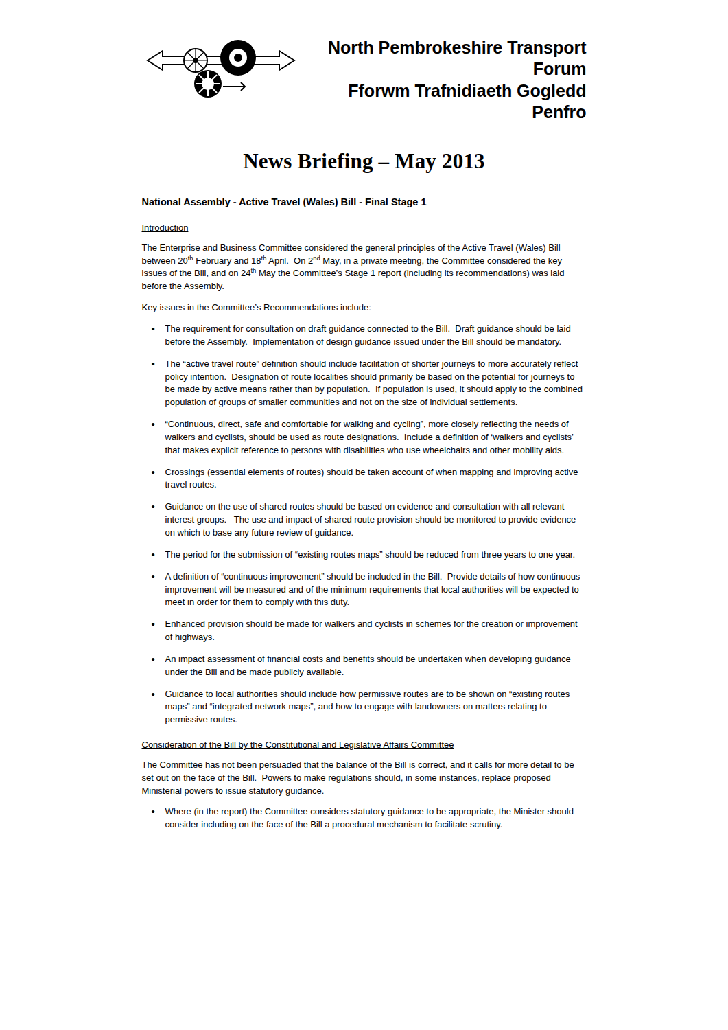Forum logo: arrows and wheels
North Pembrokeshire Transport Forum Fforwm Trafnidiaeth Gogledd Penfro
News Briefing – May 2013
National Assembly - Active Travel (Wales) Bill - Final Stage 1
Introduction
The Enterprise and Business Committee considered the general principles of the Active Travel (Wales) Bill between 20th February and 18th April. On 2nd May, in a private meeting, the Committee considered the key issues of the Bill, and on 24th May the Committee’s Stage 1 report (including its recommendations) was laid before the Assembly.
Key issues in the Committee’s Recommendations include:
The requirement for consultation on draft guidance connected to the Bill. Draft guidance should be laid before the Assembly. Implementation of design guidance issued under the Bill should be mandatory.
The “active travel route” definition should include facilitation of shorter journeys to more accurately reflect policy intention. Designation of route localities should primarily be based on the potential for journeys to be made by active means rather than by population. If population is used, it should apply to the combined population of groups of smaller communities and not on the size of individual settlements.
“Continuous, direct, safe and comfortable for walking and cycling”, more closely reflecting the needs of walkers and cyclists, should be used as route designations. Include a definition of ‘walkers and cyclists’ that makes explicit reference to persons with disabilities who use wheelchairs and other mobility aids.
Crossings (essential elements of routes) should be taken account of when mapping and improving active travel routes.
Guidance on the use of shared routes should be based on evidence and consultation with all relevant interest groups. The use and impact of shared route provision should be monitored to provide evidence on which to base any future review of guidance.
The period for the submission of “existing routes maps” should be reduced from three years to one year.
A definition of “continuous improvement” should be included in the Bill. Provide details of how continuous improvement will be measured and of the minimum requirements that local authorities will be expected to meet in order for them to comply with this duty.
Enhanced provision should be made for walkers and cyclists in schemes for the creation or improvement of highways.
An impact assessment of financial costs and benefits should be undertaken when developing guidance under the Bill and be made publicly available.
Guidance to local authorities should include how permissive routes are to be shown on “existing routes maps” and “integrated network maps”, and how to engage with landowners on matters relating to permissive routes.
Consideration of the Bill by the Constitutional and Legislative Affairs Committee
The Committee has not been persuaded that the balance of the Bill is correct, and it calls for more detail to be set out on the face of the Bill. Powers to make regulations should, in some instances, replace proposed Ministerial powers to issue statutory guidance.
Where (in the report) the Committee considers statutory guidance to be appropriate, the Minister should consider including on the face of the Bill a procedural mechanism to facilitate scrutiny.